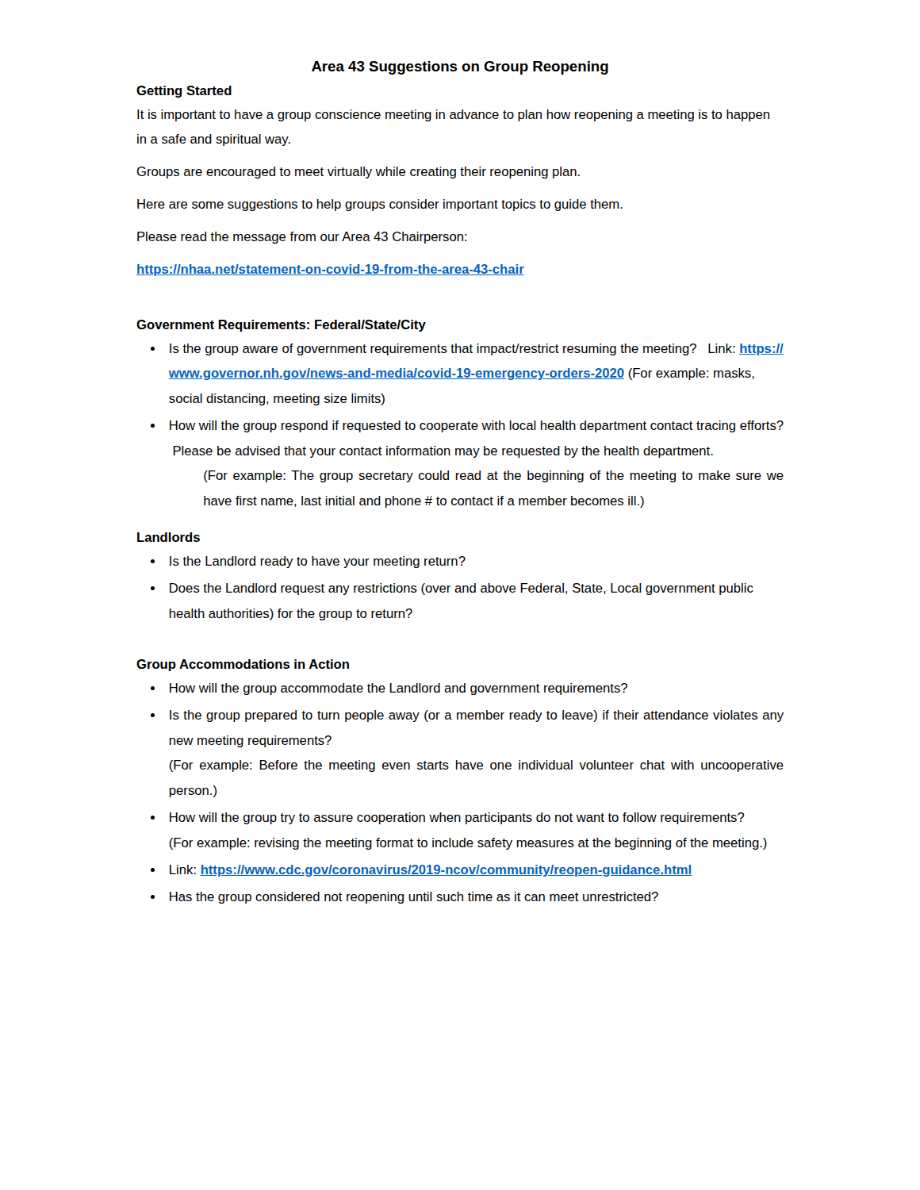Area 43 Suggestions on Group Reopening
Getting Started
It is important to have a group conscience meeting in advance to plan how reopening a meeting is to happen in a safe and spiritual way.
Groups are encouraged to meet virtually while creating their reopening plan.
Here are some suggestions to help groups consider important topics to guide them.
Please read the message from our Area 43 Chairperson:
https://nhaa.net/statement-on-covid-19-from-the-area-43-chair
Government Requirements: Federal/State/City
Is the group aware of government requirements that impact/restrict resuming the meeting? Link: https://www.governor.nh.gov/news-and-media/covid-19-emergency-orders-2020 (For example: masks, social distancing, meeting size limits)
How will the group respond if requested to cooperate with local health department contact tracing efforts? Please be advised that your contact information may be requested by the health department. (For example: The group secretary could read at the beginning of the meeting to make sure we have first name, last initial and phone # to contact if a member becomes ill.)
Landlords
Is the Landlord ready to have your meeting return?
Does the Landlord request any restrictions (over and above Federal, State, Local government public health authorities) for the group to return?
Group Accommodations in Action
How will the group accommodate the Landlord and government requirements?
Is the group prepared to turn people away (or a member ready to leave) if their attendance violates any new meeting requirements? (For example: Before the meeting even starts have one individual volunteer chat with uncooperative person.)
How will the group try to assure cooperation when participants do not want to follow requirements? (For example: revising the meeting format to include safety measures at the beginning of the meeting.)
Link: https://www.cdc.gov/coronavirus/2019-ncov/community/reopen-guidance.html
Has the group considered not reopening until such time as it can meet unrestricted?